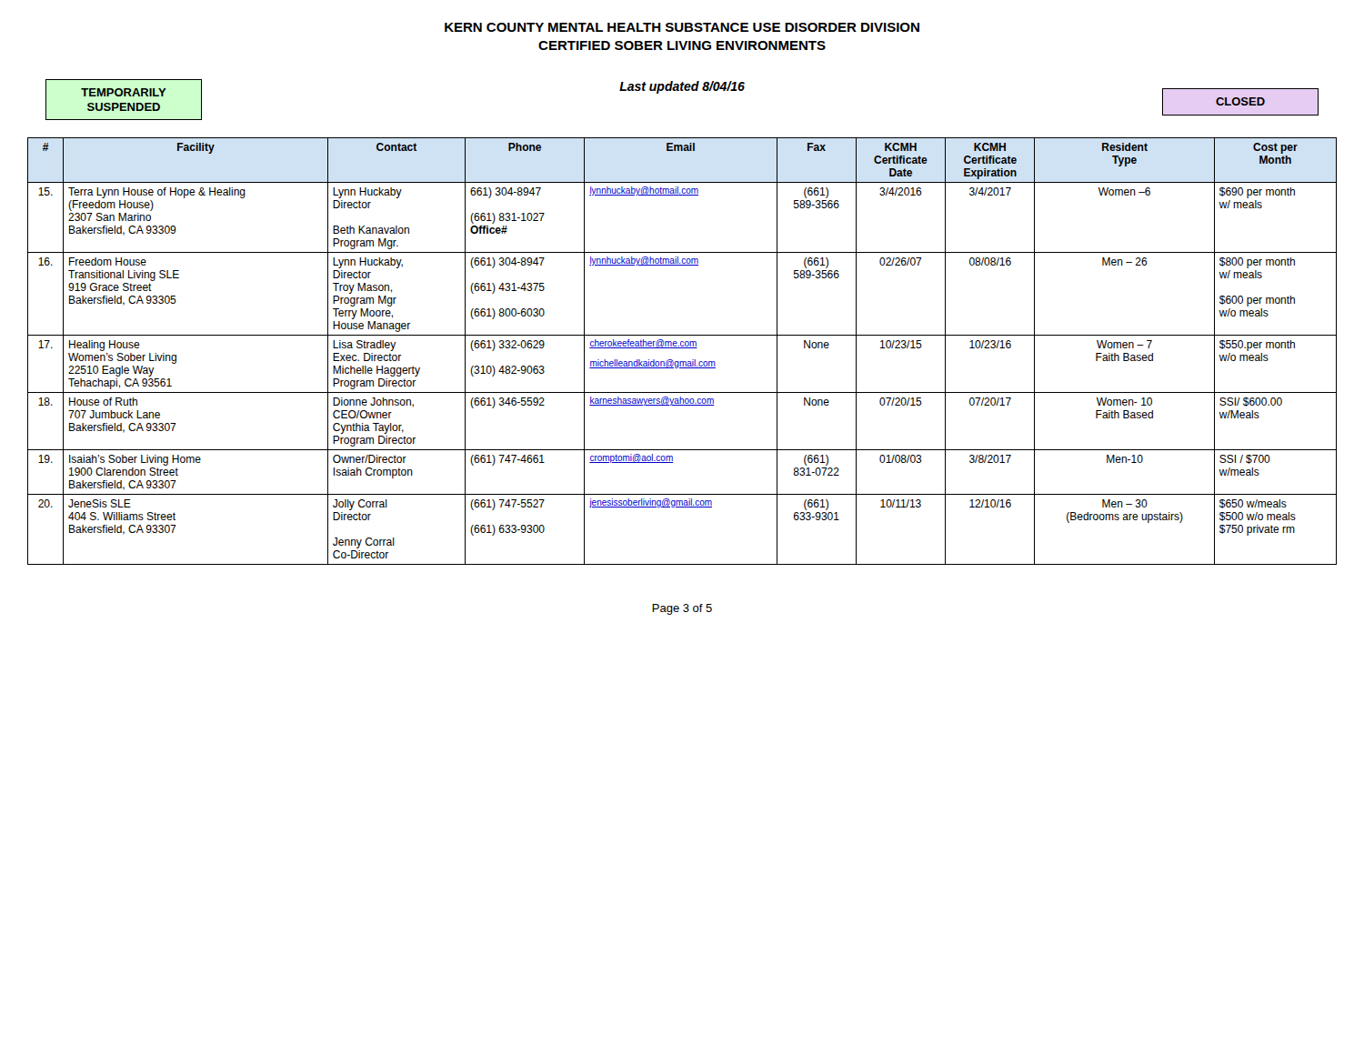KERN COUNTY MENTAL HEALTH SUBSTANCE USE DISORDER DIVISION
CERTIFIED SOBER LIVING ENVIRONMENTS
TEMPORARILY
SUSPENDED
CLOSED
Last updated 8/04/16
| # | Facility | Contact | Phone | Email | Fax | KCMH Certificate Date | KCMH Certificate Expiration | Resident Type | Cost per Month |
| --- | --- | --- | --- | --- | --- | --- | --- | --- | --- |
| 15. | Terra Lynn House of Hope & Healing (Freedom House) 2307 San Marino Bakersfield, CA 93309 | Lynn Huckaby Director Beth Kanavalon Program Mgr. | 661) 304-8947 (661) 831-1027 Office# | lynnhuckaby@hotmail.com | (661) 589-3566 | 3/4/2016 | 3/4/2017 | Women –6 | $690 per month w/ meals |
| 16. | Freedom House Transitional Living SLE 919 Grace Street Bakersfield, CA 93305 | Lynn Huckaby, Director Troy Mason, Program Mgr Terry Moore, House Manager | (661) 304-8947 (661) 431-4375 (661) 800-6030 | lynnhuckaby@hotmail.com | (661) 589-3566 | 02/26/07 | 08/08/16 | Men – 26 | $800 per month w/ meals $600 per month w/o meals |
| 17. | Healing House Women’s Sober Living 22510 Eagle Way Tehachapi, CA 93561 | Lisa Stradley Exec. Director Michelle Haggerty Program Director | (661) 332-0629 (310) 482-9063 | cherokeefeather@me.com michelleandkaidon@gmail.com | None | 10/23/15 | 10/23/16 | Women – 7 Faith Based | $550.per month w/o meals |
| 18. | House of Ruth 707 Jumbuck Lane Bakersfield, CA 93307 | Dionne Johnson, CEO/Owner Cynthia Taylor, Program Director | (661) 346-5592 | karneshasawyers@yahoo.com | None | 07/20/15 | 07/20/17 | Women- 10 Faith Based | SSI/ $600.00 w/Meals |
| 19. | Isaiah’s Sober Living Home 1900 Clarendon Street Bakersfield, CA 93307 | Owner/Director Isaiah Crompton | (661) 747-4661 | cromptomi@aol.com | (661) 831-0722 | 01/08/03 | 3/8/2017 | Men-10 | SSI / $700 w/meals |
| 20. | JeneSis SLE 404 S. Williams Street Bakersfield, CA 93307 | Jolly Corral Director Jenny Corral Co-Director | (661) 747-5527 (661) 633-9300 | jenesissoberliving@gmail.com | (661) 633-9301 | 10/11/13 | 12/10/16 | Men – 30 (Bedrooms are upstairs) | $650 w/meals $500 w/o meals $750 private rm |
Page 3 of 5